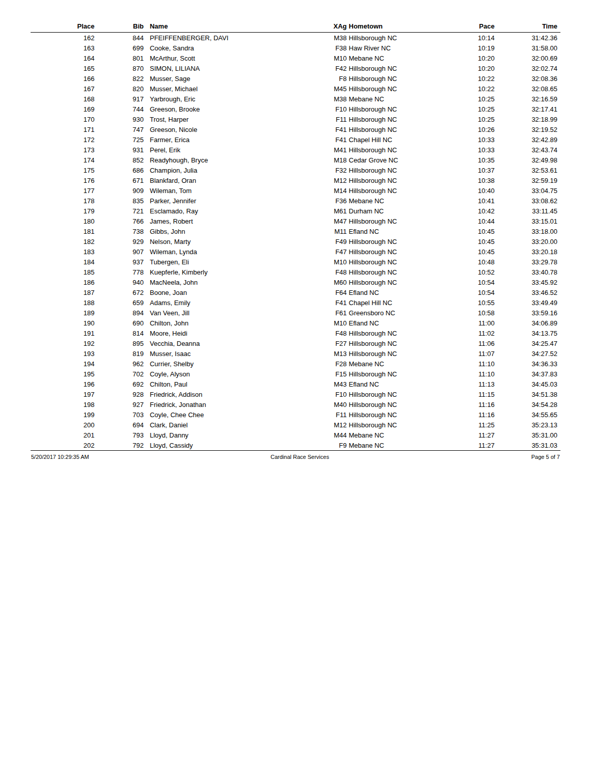| Place | Bib | Name | XAg | Hometown | Pace | Time |
| --- | --- | --- | --- | --- | --- | --- |
| 162 | 844 | PFEIFFENBERGER, DAVI | M38 | Hillsborough NC | 10:14 | 31:42.36 |
| 163 | 699 | Cooke, Sandra | F38 | Haw River NC | 10:19 | 31:58.00 |
| 164 | 801 | McArthur, Scott | M10 | Mebane NC | 10:20 | 32:00.69 |
| 165 | 870 | SIMON, LILIANA | F42 | Hillsborough NC | 10:20 | 32:02.74 |
| 166 | 822 | Musser, Sage | F8 | Hillsborough NC | 10:22 | 32:08.36 |
| 167 | 820 | Musser, Michael | M45 | Hillsborough NC | 10:22 | 32:08.65 |
| 168 | 917 | Yarbrough, Eric | M38 | Mebane NC | 10:25 | 32:16.59 |
| 169 | 744 | Greeson, Brooke | F10 | Hillsborough NC | 10:25 | 32:17.41 |
| 170 | 930 | Trost, Harper | F11 | Hillsborough NC | 10:25 | 32:18.99 |
| 171 | 747 | Greeson, Nicole | F41 | Hillsborough NC | 10:26 | 32:19.52 |
| 172 | 725 | Farmer, Erica | F41 | Chapel Hill NC | 10:33 | 32:42.89 |
| 173 | 931 | Perel, Erik | M41 | Hillsborough NC | 10:33 | 32:43.74 |
| 174 | 852 | Readyhough, Bryce | M18 | Cedar Grove NC | 10:35 | 32:49.98 |
| 175 | 686 | Champion, Julia | F32 | Hillsborough NC | 10:37 | 32:53.61 |
| 176 | 671 | Blankfard, Oran | M12 | Hillsborough NC | 10:38 | 32:59.19 |
| 177 | 909 | Wileman, Tom | M14 | Hillsborough NC | 10:40 | 33:04.75 |
| 178 | 835 | Parker, Jennifer | F36 | Mebane NC | 10:41 | 33:08.62 |
| 179 | 721 | Esclamado, Ray | M61 | Durham NC | 10:42 | 33:11.45 |
| 180 | 766 | James, Robert | M47 | Hillsborough NC | 10:44 | 33:15.01 |
| 181 | 738 | Gibbs, John | M11 | Efland NC | 10:45 | 33:18.00 |
| 182 | 929 | Nelson, Marty | F49 | Hillsborough NC | 10:45 | 33:20.00 |
| 183 | 907 | Wileman, Lynda | F47 | Hillsborough NC | 10:45 | 33:20.18 |
| 184 | 937 | Tubergen, Eli | M10 | Hillsborough NC | 10:48 | 33:29.78 |
| 185 | 778 | Kuepferle, Kimberly | F48 | Hillsborough NC | 10:52 | 33:40.78 |
| 186 | 940 | MacNeela, John | M60 | Hillsborough NC | 10:54 | 33:45.92 |
| 187 | 672 | Boone, Joan | F64 | Efland NC | 10:54 | 33:46.52 |
| 188 | 659 | Adams, Emily | F41 | Chapel Hill NC | 10:55 | 33:49.49 |
| 189 | 894 | Van Veen, Jill | F61 | Greensboro NC | 10:58 | 33:59.16 |
| 190 | 690 | Chilton, John | M10 | Efland NC | 11:00 | 34:06.89 |
| 191 | 814 | Moore, Heidi | F48 | Hillsborough NC | 11:02 | 34:13.75 |
| 192 | 895 | Vecchia, Deanna | F27 | Hillsborough NC | 11:06 | 34:25.47 |
| 193 | 819 | Musser, Isaac | M13 | Hillsborough NC | 11:07 | 34:27.52 |
| 194 | 962 | Currier, Shelby | F28 | Mebane NC | 11:10 | 34:36.33 |
| 195 | 702 | Coyle, Alyson | F15 | Hillsborough NC | 11:10 | 34:37.83 |
| 196 | 692 | Chilton, Paul | M43 | Efland NC | 11:13 | 34:45.03 |
| 197 | 928 | Friedrick, Addison | F10 | Hillsborough NC | 11:15 | 34:51.38 |
| 198 | 927 | Friedrick, Jonathan | M40 | Hillsborough NC | 11:16 | 34:54.28 |
| 199 | 703 | Coyle, Chee Chee | F11 | Hillsborough NC | 11:16 | 34:55.65 |
| 200 | 694 | Clark, Daniel | M12 | Hillsborough NC | 11:25 | 35:23.13 |
| 201 | 793 | Lloyd, Danny | M44 | Mebane NC | 11:27 | 35:31.00 |
| 202 | 792 | Lloyd, Cassidy | F9 | Mebane NC | 11:27 | 35:31.03 |
| 5/20/2017 10:29:35 AM | Cardinal Race Services | Page 5 of 7 |